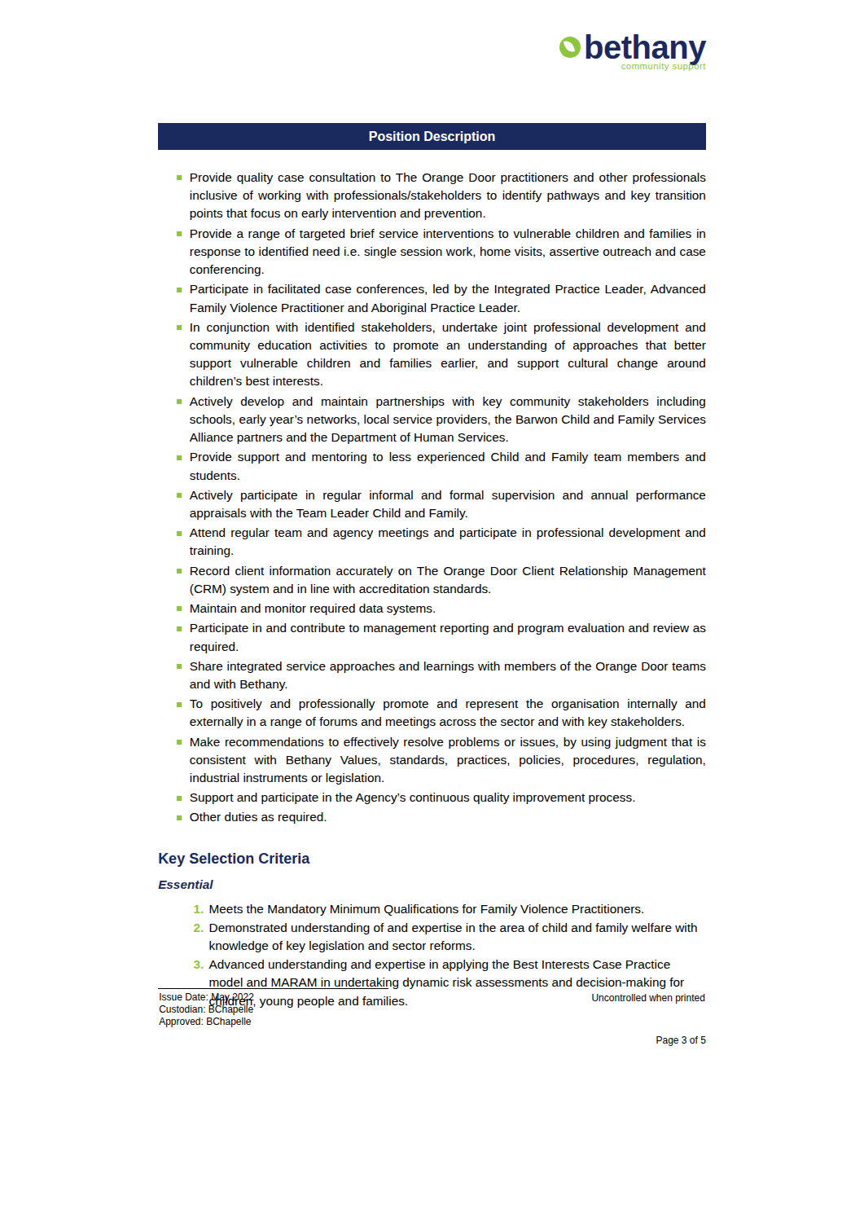bethany
community support
Position Description
Provide quality case consultation to The Orange Door practitioners and other professionals inclusive of working with professionals/stakeholders to identify pathways and key transition points that focus on early intervention and prevention.
Provide a range of targeted brief service interventions to vulnerable children and families in response to identified need i.e. single session work, home visits, assertive outreach and case conferencing.
Participate in facilitated case conferences, led by the Integrated Practice Leader, Advanced Family Violence Practitioner and Aboriginal Practice Leader.
In conjunction with identified stakeholders, undertake joint professional development and community education activities to promote an understanding of approaches that better support vulnerable children and families earlier, and support cultural change around children’s best interests.
Actively develop and maintain partnerships with key community stakeholders including schools, early year’s networks, local service providers, the Barwon Child and Family Services Alliance partners and the Department of Human Services.
Provide support and mentoring to less experienced Child and Family team members and students.
Actively participate in regular informal and formal supervision and annual performance appraisals with the Team Leader Child and Family.
Attend regular team and agency meetings and participate in professional development and training.
Record client information accurately on The Orange Door Client Relationship Management (CRM) system and in line with accreditation standards.
Maintain and monitor required data systems.
Participate in and contribute to management reporting and program evaluation and review as required.
Share integrated service approaches and learnings with members of the Orange Door teams and with Bethany.
To positively and professionally promote and represent the organisation internally and externally in a range of forums and meetings across the sector and with key stakeholders.
Make recommendations to effectively resolve problems or issues, by using judgment that is consistent with Bethany Values, standards, practices, policies, procedures, regulation, industrial instruments or legislation.
Support and participate in the Agency’s continuous quality improvement process.
Other duties as required.
Key Selection Criteria
Essential
Meets the Mandatory Minimum Qualifications for Family Violence Practitioners.
Demonstrated understanding of and expertise in the area of child and family welfare with knowledge of key legislation and sector reforms.
Advanced understanding and expertise in applying the Best Interests Case Practice model and MARAM in undertaking dynamic risk assessments and decision-making for children, young people and families.
| Issue Date: May 2022 Custodian: BChapelle Approved: BChapelle | Uncontrolled when printed |
Page 3 of 5